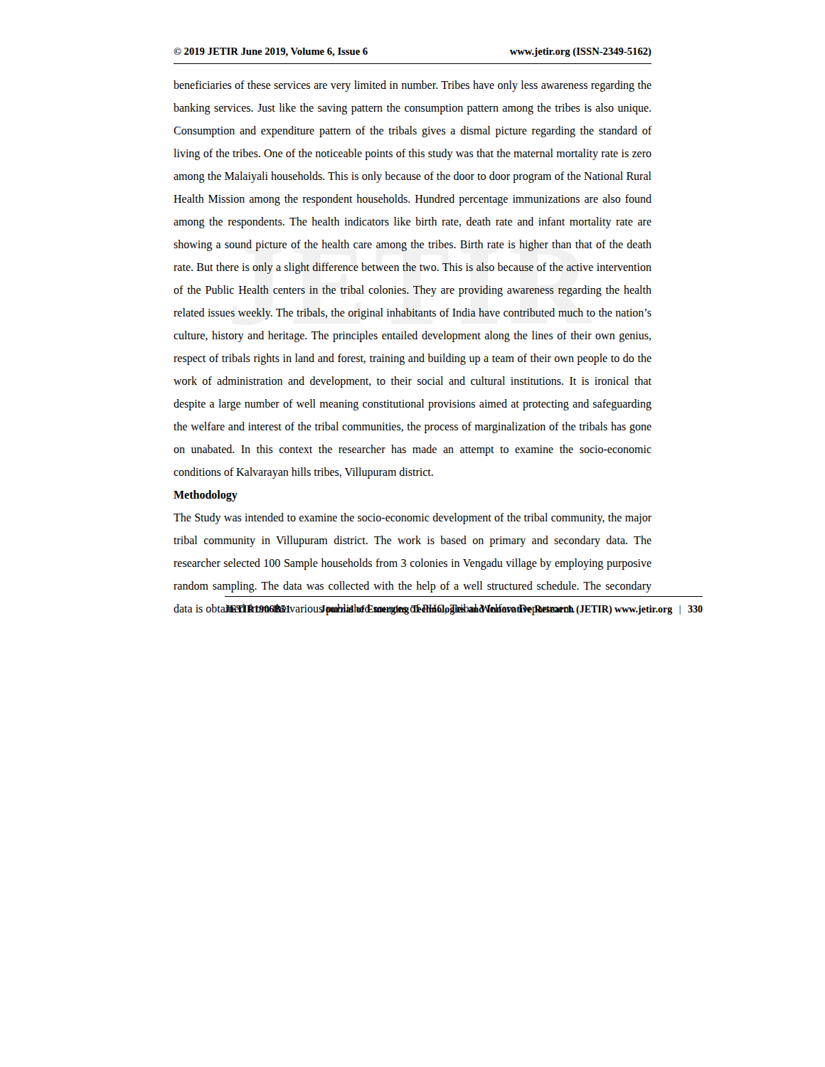JETIR
© 2019 JETIR June 2019, Volume 6, Issue 6
www.jetir.org (ISSN-2349-5162)
beneficiaries of these services are very limited in number. Tribes have only less awareness regarding the banking services. Just like the saving pattern the consumption pattern among the tribes is also unique. Consumption and expenditure pattern of the tribals gives a dismal picture regarding the standard of living of the tribes. One of the noticeable points of this study was that the maternal mortality rate is zero among the Malaiyali households. This is only because of the door to door program of the National Rural Health Mission among the respondent households. Hundred percentage immunizations are also found among the respondents. The health indicators like birth rate, death rate and infant mortality rate are showing a sound picture of the health care among the tribes. Birth rate is higher than that of the death rate. But there is only a slight difference between the two. This is also because of the active intervention of the Public Health centers in the tribal colonies. They are providing awareness regarding the health related issues weekly. The tribals, the original inhabitants of India have contributed much to the nation’s culture, history and heritage. The principles entailed development along the lines of their own genius, respect of tribals rights in land and forest, training and building up a team of their own people to do the work of administration and development, to their social and cultural institutions. It is ironical that despite a large number of well meaning constitutional provisions aimed at protecting and safeguarding the welfare and interest of the tribal communities, the process of marginalization of the tribals has gone on unabated. In this context the researcher has made an attempt to examine the socio-economic conditions of Kalvarayan hills tribes, Villupuram district.
Methodology
The Study was intended to examine the socio-economic development of the tribal community, the major tribal community in Villupuram district. The work is based on primary and secondary data. The researcher selected 100 Sample households from 3 colonies in Vengadu village by employing purposive random sampling. The data was collected with the help of a well structured schedule. The secondary data is obtained from the various published sources of PHC, Tribal Welfare Department.
JETIR1906B51
Journal of Emerging Technologies and Innovative Research (JETIR) www.jetir.org | 330